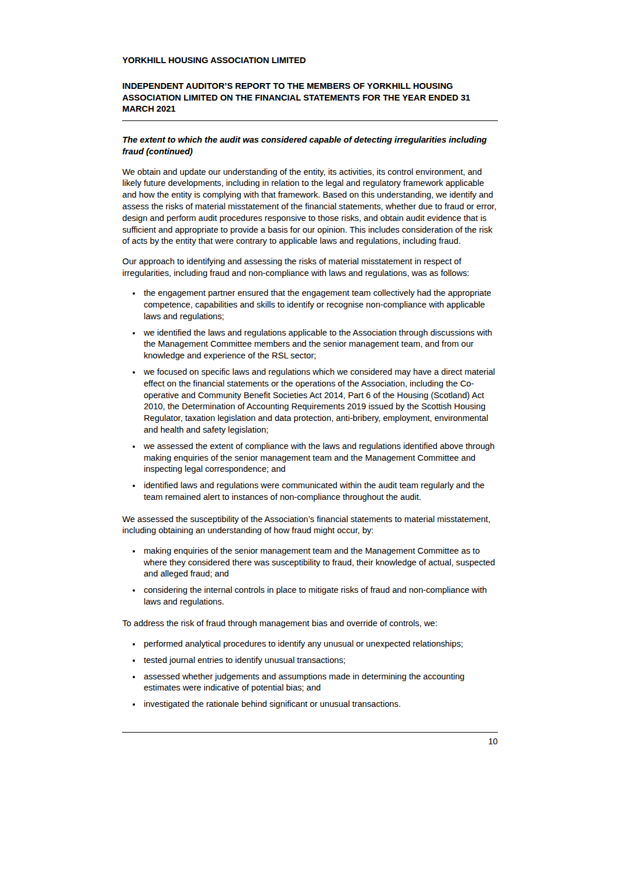YORKHILL HOUSING ASSOCIATION LIMITED
INDEPENDENT AUDITOR’S REPORT TO THE MEMBERS OF YORKHILL HOUSING ASSOCIATION LIMITED ON THE FINANCIAL STATEMENTS FOR THE YEAR ENDED 31 MARCH 2021
The extent to which the audit was considered capable of detecting irregularities including fraud (continued)
We obtain and update our understanding of the entity, its activities, its control environment, and likely future developments, including in relation to the legal and regulatory framework applicable and how the entity is complying with that framework. Based on this understanding, we identify and assess the risks of material misstatement of the financial statements, whether due to fraud or error, design and perform audit procedures responsive to those risks, and obtain audit evidence that is sufficient and appropriate to provide a basis for our opinion. This includes consideration of the risk of acts by the entity that were contrary to applicable laws and regulations, including fraud.
Our approach to identifying and assessing the risks of material misstatement in respect of irregularities, including fraud and non-compliance with laws and regulations, was as follows:
the engagement partner ensured that the engagement team collectively had the appropriate competence, capabilities and skills to identify or recognise non-compliance with applicable laws and regulations;
we identified the laws and regulations applicable to the Association through discussions with the Management Committee members and the senior management team, and from our knowledge and experience of the RSL sector;
we focused on specific laws and regulations which we considered may have a direct material effect on the financial statements or the operations of the Association, including the Co-operative and Community Benefit Societies Act 2014, Part 6 of the Housing (Scotland) Act 2010, the Determination of Accounting Requirements 2019 issued by the Scottish Housing Regulator, taxation legislation and data protection, anti-bribery, employment, environmental and health and safety legislation;
we assessed the extent of compliance with the laws and regulations identified above through making enquiries of the senior management team and the Management Committee and inspecting legal correspondence; and
identified laws and regulations were communicated within the audit team regularly and the team remained alert to instances of non-compliance throughout the audit.
We assessed the susceptibility of the Association’s financial statements to material misstatement, including obtaining an understanding of how fraud might occur, by:
making enquiries of the senior management team and the Management Committee as to where they considered there was susceptibility to fraud, their knowledge of actual, suspected and alleged fraud; and
considering the internal controls in place to mitigate risks of fraud and non-compliance with laws and regulations.
To address the risk of fraud through management bias and override of controls, we:
performed analytical procedures to identify any unusual or unexpected relationships;
tested journal entries to identify unusual transactions;
assessed whether judgements and assumptions made in determining the accounting estimates were indicative of potential bias; and
investigated the rationale behind significant or unusual transactions.
10